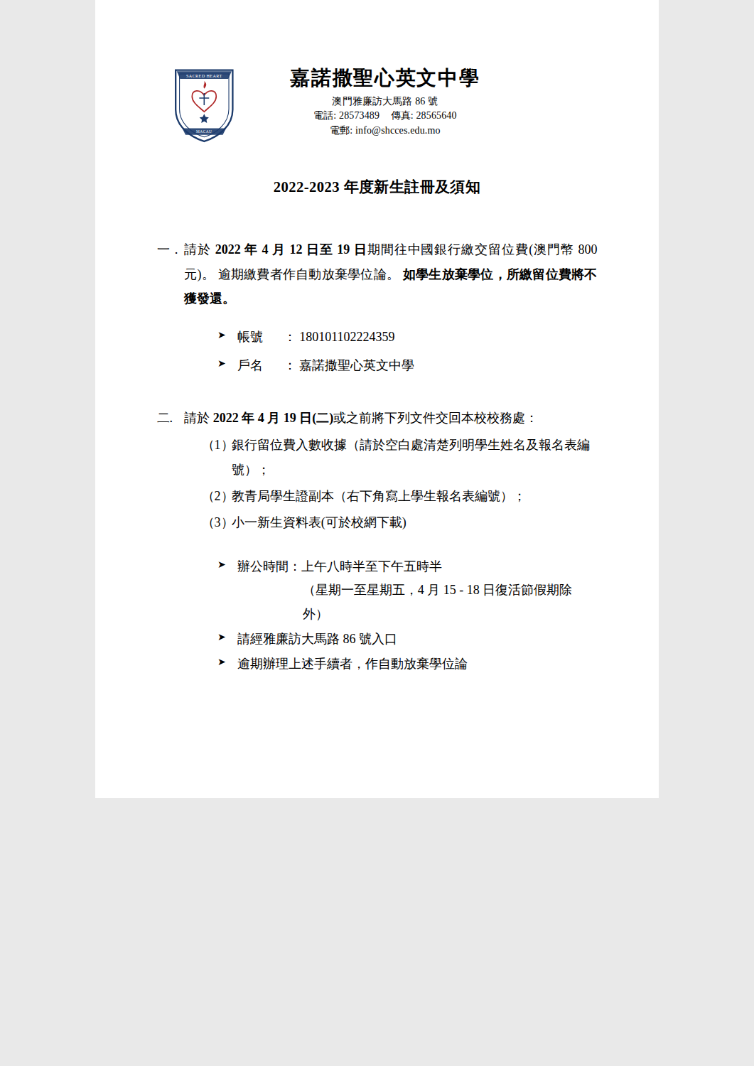School crest SACRED HEART MACAU
嘉諾撒聖心英文中學
澳門雅廉訪大馬路 86 號
電話: 28573489 傳真: 28565640
電郵: info@shcces.edu.mo
2022-2023 年度新生註冊及須知
一．
請於 2022 年 4 月 12 日至 19 日期間往中國銀行繳交留位費(澳門幣 800 元)。 逾期繳費者作自動放棄學位論。 如學生放棄學位，所繳留位費將不獲發還。
帳號 ： 180101102224359
戶名 ： 嘉諾撒聖心英文中學
二.
請於 2022 年 4 月 19 日(二) 或之前將下列文件交回本校校務處：
（1）銀行留位費入數收據（請於空白處清楚列明學生姓名及報名表編號）；
（2）教青局學生證副本（右下角寫上學生報名表編號）；
（3）小一新生資料表(可於校網下載)
辦公時間：上午八時半至下午五時半 （星期一至星期五，4 月 15 - 18 日復活節假期除外）
請經雅廉訪大馬路 86 號入口
逾期辦理上述手續者，作自動放棄學位論